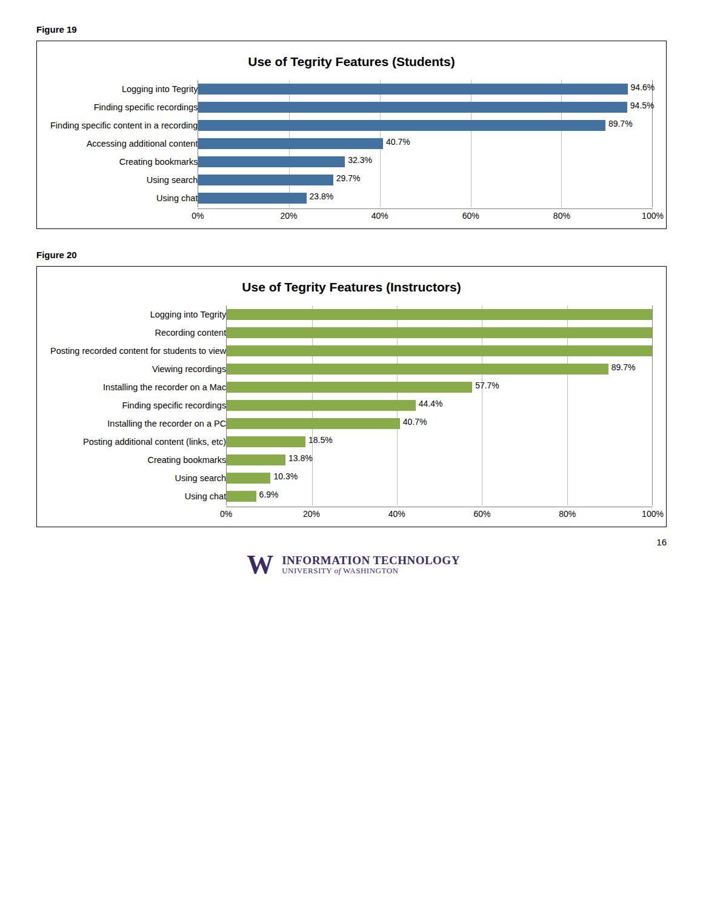Figure 19
Use of Tegrity Features (Students)
| Logging into Tegrity | 94.6% 94.5% 89.7% 40.7% 32.3% 29.7% 23.8% |
| Finding specific recordings |
| Finding specific content in a recording |
| Accessing additional content |
| Creating bookmarks |
| Using search |
| Using chat |
| | 0% 20% 40% 60% 80% 100% |
Figure 20
Use of Tegrity Features (Instructors)
| Logging into Tegrity | 89.7% 57.7% 44.4% 40.7% 18.5% 13.8% 10.3% 6.9% |
| Recording content |
| Posting recorded content for students to view |
| Viewing recordings |
| Installing the recorder on a Mac |
| Finding specific recordings |
| Installing the recorder on a PC |
| Posting additional content (links, etc) |
| Creating bookmarks |
| Using search |
| Using chat |
| | 0% 20% 40% 60% 80% 100% |
16
W
INFORMATION TECHNOLOGY
UNIVERSITY of WASHINGTON